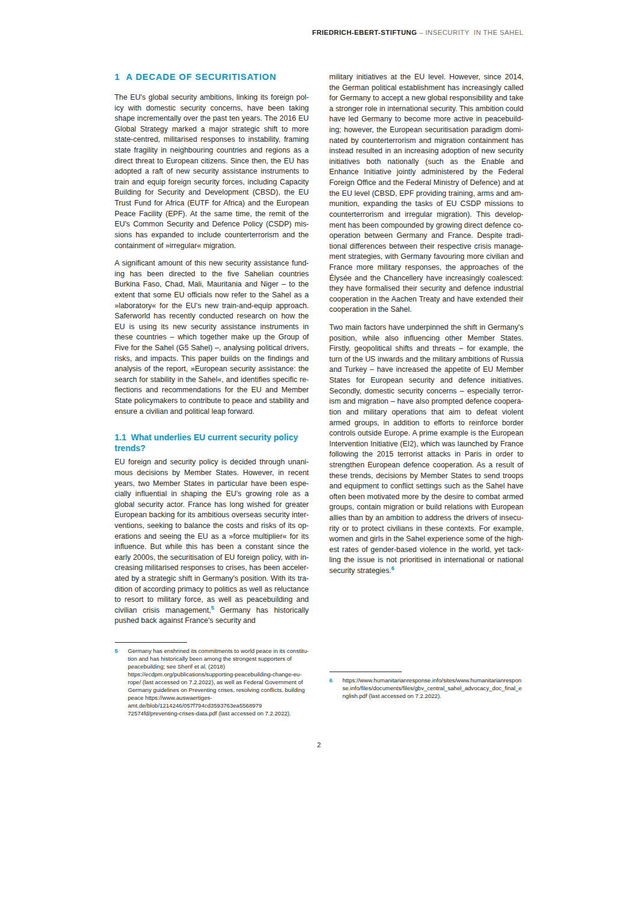FRIEDRICH-EBERT-STIFTUNG – INSECURITY IN THE SAHEL
1 A DECADE OF SECURITISATION
The EU's global security ambitions, linking its foreign policy with domestic security concerns, have been taking shape incrementally over the past ten years. The 2016 EU Global Strategy marked a major strategic shift to more state-centred, militarised responses to instability, framing state fragility in neighbouring countries and regions as a direct threat to European citizens. Since then, the EU has adopted a raft of new security assistance instruments to train and equip foreign security forces, including Capacity Building for Security and Development (CBSD), the EU Trust Fund for Africa (EUTF for Africa) and the European Peace Facility (EPF). At the same time, the remit of the EU's Common Security and Defence Policy (CSDP) missions has expanded to include counterterrorism and the containment of »irregular« migration.
A significant amount of this new security assistance funding has been directed to the five Sahelian countries Burkina Faso, Chad, Mali, Mauritania and Niger – to the extent that some EU officials now refer to the Sahel as a »laboratory« for the EU's new train-and-equip approach. Saferworld has recently conducted research on how the EU is using its new security assistance instruments in these countries – which together make up the Group of Five for the Sahel (G5 Sahel) –, analysing political drivers, risks, and impacts. This paper builds on the findings and analysis of the report, »European security assistance: the search for stability in the Sahel«, and identifies specific reflections and recommendations for the EU and Member State policymakers to contribute to peace and stability and ensure a civilian and political leap forward.
1.1 What underlies EU current security policy trends?
EU foreign and security policy is decided through unanimous decisions by Member States. However, in recent years, two Member States in particular have been especially influential in shaping the EU's growing role as a global security actor. France has long wished for greater European backing for its ambitious overseas security interventions, seeking to balance the costs and risks of its operations and seeing the EU as a »force multiplier« for its influence. But while this has been a constant since the early 2000s, the securitisation of EU foreign policy, with increasing militarised responses to crises, has been accelerated by a strategic shift in Germany's position. With its tradition of according primacy to politics as well as reluctance to resort to military force, as well as peacebuilding and civilian crisis management,5 Germany has historically pushed back against France's security and
5 Germany has enshrined its commitments to world peace in its constitution and has historically been among the strongest supporters of peacebuilding; see Sherif et al. (2018) https://ecdpm.org/publications/supporting-peacebuilding-change-europe/ (last accessed on 7.2.2022), as well as Federal Government of Germany guidelines on Preventing crises, resolving conflicts, building peace https://www.auswaertiges-amt.de/blob/1214246/057f794cd3593763ea5568979 72574fd/preventing-crises-data.pdf (last accessed on 7.2.2022).
military initiatives at the EU level. However, since 2014, the German political establishment has increasingly called for Germany to accept a new global responsibility and take a stronger role in international security. This ambition could have led Germany to become more active in peacebuilding; however, the European securitisation paradigm dominated by counterterrorism and migration containment has instead resulted in an increasing adoption of new security initiatives both nationally (such as the Enable and Enhance Initiative jointly administered by the Federal Foreign Office and the Federal Ministry of Defence) and at the EU level (CBSD, EPF providing training, arms and ammunition, expanding the tasks of EU CSDP missions to counterterrorism and irregular migration). This development has been compounded by growing direct defence cooperation between Germany and France. Despite traditional differences between their respective crisis management strategies, with Germany favouring more civilian and France more military responses, the approaches of the Élysée and the Chancellery have increasingly coalesced: they have formalised their security and defence industrial cooperation in the Aachen Treaty and have extended their cooperation in the Sahel.
Two main factors have underpinned the shift in Germany's position, while also influencing other Member States. Firstly, geopolitical shifts and threats – for example, the turn of the US inwards and the military ambitions of Russia and Turkey – have increased the appetite of EU Member States for European security and defence initiatives. Secondly, domestic security concerns – especially terrorism and migration – have also prompted defence cooperation and military operations that aim to defeat violent armed groups, in addition to efforts to reinforce border controls outside Europe. A prime example is the European Intervention Initiative (EI2), which was launched by France following the 2015 terrorist attacks in Paris in order to strengthen European defence cooperation. As a result of these trends, decisions by Member States to send troops and equipment to conflict settings such as the Sahel have often been motivated more by the desire to combat armed groups, contain migration or build relations with European allies than by an ambition to address the drivers of insecurity or to protect civilians in these contexts. For example, women and girls in the Sahel experience some of the highest rates of gender-based violence in the world, yet tackling the issue is not prioritised in international or national security strategies.6
6https://www.humanitarianresponse.info/sites/www.humanitarianresponse.info/files/documents/files/gbv_central_sahel_advocacy_doc_final_english.pdf (last accessed on 7.2.2022).
2